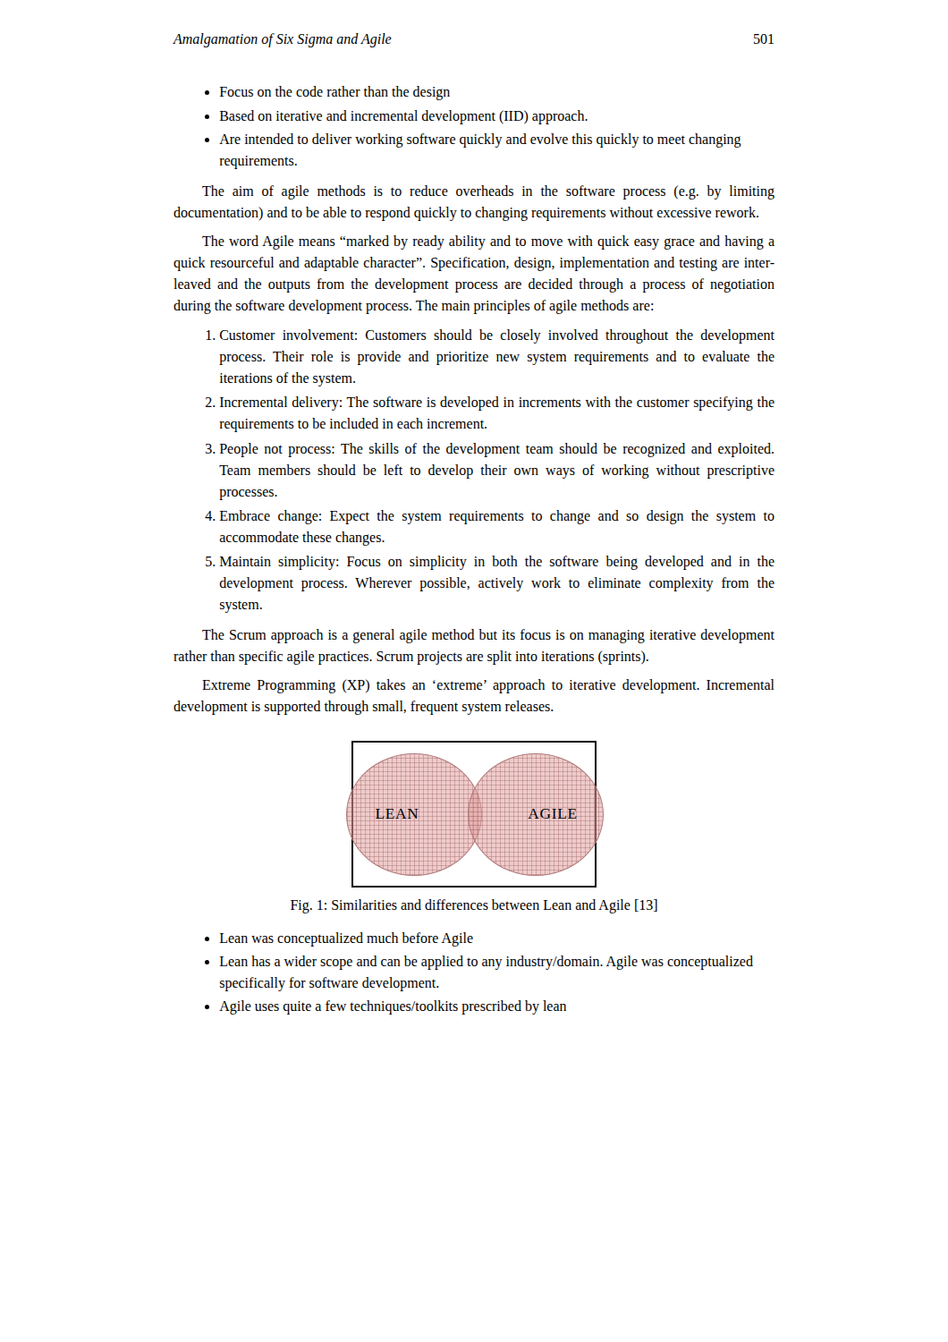Amalgamation of Six Sigma and Agile 501
Focus on the code rather than the design
Based on iterative and incremental development (IID) approach.
Are intended to deliver working software quickly and evolve this quickly to meet changing requirements.
The aim of agile methods is to reduce overheads in the software process (e.g. by limiting documentation) and to be able to respond quickly to changing requirements without excessive rework.
The word Agile means “marked by ready ability and to move with quick easy grace and having a quick resourceful and adaptable character”. Specification, design, implementation and testing are inter-leaved and the outputs from the development process are decided through a process of negotiation during the software development process. The main principles of agile methods are:
Customer involvement: Customers should be closely involved throughout the development process. Their role is provide and prioritize new system requirements and to evaluate the iterations of the system.
Incremental delivery: The software is developed in increments with the customer specifying the requirements to be included in each increment.
People not process: The skills of the development team should be recognized and exploited. Team members should be left to develop their own ways of working without prescriptive processes.
Embrace change: Expect the system requirements to change and so design the system to accommodate these changes.
Maintain simplicity: Focus on simplicity in both the software being developed and in the development process. Wherever possible, actively work to eliminate complexity from the system.
The Scrum approach is a general agile method but its focus is on managing iterative development rather than specific agile practices. Scrum projects are split into iterations (sprints).
Extreme Programming (XP) takes an ‘extreme’ approach to iterative development. Incremental development is supported through small, frequent system releases.
LEAN
AGILE
Fig. 1: Similarities and differences between Lean and Agile [13]
Lean was conceptualized much before Agile
Lean has a wider scope and can be applied to any industry/domain. Agile was conceptualized specifically for software development.
Agile uses quite a few techniques/toolkits prescribed by lean